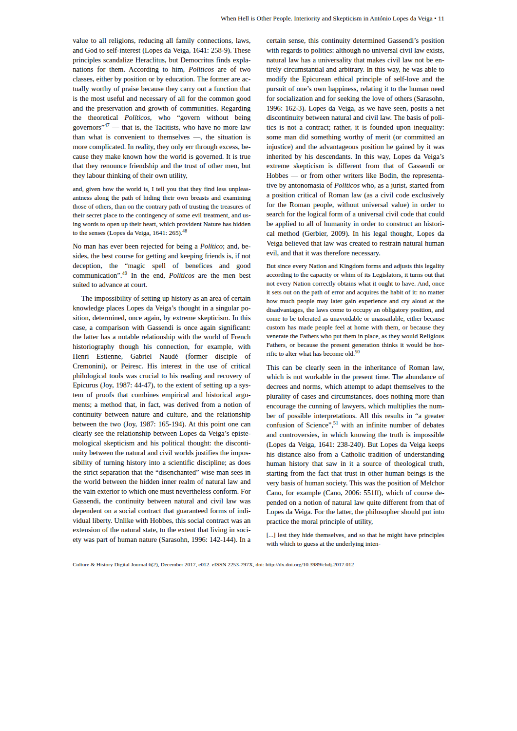When Hell is Other People. Interiority and Skepticism in António Lopes da Veiga • 11
value to all religions, reducing all family connections, laws, and God to self-interest (Lopes da Veiga, 1641: 258-9). These principles scandalize Heraclitus, but Democritus finds explanations for them. According to him, Políticos are of two classes, either by position or by education. The former are actually worthy of praise because they carry out a function that is the most useful and necessary of all for the common good and the preservation and growth of communities. Regarding the theoretical Políticos, who “govern without being governors”47 — that is, the Tacitists, who have no more law than what is convenient to themselves —, the situation is more complicated. In reality, they only err through excess, because they make known how the world is governed. It is true that they renounce friendship and the trust of other men, but they labour thinking of their own utility,
and, given how the world is, I tell you that they find less unpleasantness along the path of hiding their own breasts and examining those of others, than on the contrary path of trusting the treasures of their secret place to the contingency of some evil treatment, and using words to open up their heart, which provident Nature has hidden to the senses (Lopes da Veiga, 1641: 265).48
No man has ever been rejected for being a Político; and, besides, the best course for getting and keeping friends is, if not deception, the “magic spell of benefices and good communication”.49 In the end, Políticos are the men best suited to advance at court.
The impossibility of setting up history as an area of certain knowledge places Lopes da Veiga’s thought in a singular position, determined, once again, by extreme skepticism. In this case, a comparison with Gassendi is once again significant: the latter has a notable relationship with the world of French historiography though his connection, for example, with Henri Estienne, Gabriel Naudé (former disciple of Cremonini), or Peiresc. His interest in the use of critical philological tools was crucial to his reading and recovery of Epicurus (Joy, 1987: 44-47), to the extent of setting up a system of proofs that combines empirical and historical arguments; a method that, in fact, was derived from a notion of continuity between nature and culture, and the relationship between the two (Joy, 1987: 165-194). At this point one can clearly see the relationship between Lopes da Veiga’s epistemological skepticism and his political thought: the discontinuity between the natural and civil worlds justifies the impossibility of turning history into a scientific discipline; as does the strict separation that the “disenchanted” wise man sees in the world between the hidden inner realm of natural law and the vain exterior to which one must nevertheless conform. For Gassendi, the continuity between natural and civil law was dependent on a social contract that guaranteed forms of individual liberty. Unlike with Hobbes, this social contract was an extension of the natural state, to the extent that living in society was part of human nature (Sarasohn, 1996: 142-144). In a certain sense, this continuity determined Gassendi’s position with regards to politics: although no universal civil law exists, natural law has a universality that makes civil law not be entirely circumstantial and arbitrary. In this way, he was able to modify the Epicurean ethical principle of self-love and the pursuit of one’s own happiness, relating it to the human need for socialization and for seeking the love of others (Sarasohn, 1996: 162-3). Lopes da Veiga, as we have seen, posits a net discontinuity between natural and civil law. The basis of politics is not a contract; rather, it is founded upon inequality: some man did something worthy of merit (or committed an injustice) and the advantageous position he gained by it was inherited by his descendants. In this way, Lopes da Veiga’s extreme skepticism is different from that of Gassendi or Hobbes — or from other writers like Bodin, the representative by antonomasia of Políticos who, as a jurist, started from a position critical of Roman law (as a civil code exclusively for the Roman people, without universal value) in order to search for the logical form of a universal civil code that could be applied to all of humanity in order to construct an historical method (Gerbier, 2009). In his legal thought, Lopes da Veiga believed that law was created to restrain natural human evil, and that it was therefore necessary.
But since every Nation and Kingdom forms and adjusts this legality according to the capacity or whim of its Legislators, it turns out that not every Nation correctly obtains what it ought to have. And, once it sets out on the path of error and acquires the habit of it: no matter how much people may later gain experience and cry aloud at the disadvantages, the laws come to occupy an obligatory position, and come to be tolerated as unavoidable or unassailable, either because custom has made people feel at home with them, or because they venerate the Fathers who put them in place, as they would Religious Fathers, or because the present generation thinks it would be horrific to alter what has become old.50
This can be clearly seen in the inheritance of Roman law, which is not workable in the present time. The abundance of decrees and norms, which attempt to adapt themselves to the plurality of cases and circumstances, does nothing more than encourage the cunning of lawyers, which multiplies the number of possible interpretations. All this results in “a greater confusion of Science”,51 with an infinite number of debates and controversies, in which knowing the truth is impossible (Lopes da Veiga, 1641: 238-240). But Lopes da Veiga keeps his distance also from a Catholic tradition of understanding human history that saw in it a source of theological truth, starting from the fact that trust in other human beings is the very basis of human society. This was the position of Melchor Cano, for example (Cano, 2006: 551ff), which of course depended on a notion of natural law quite different from that of Lopes da Veiga. For the latter, the philosopher should put into practice the moral principle of utility,
[...] lest they hide themselves, and so that he might have principles with which to guess at the underlying inten-
Culture & History Digital Journal 6(2), December 2017, e012. eISSN 2253-797X, doi: http://dx.doi.org/10.3989/chdj.2017.012